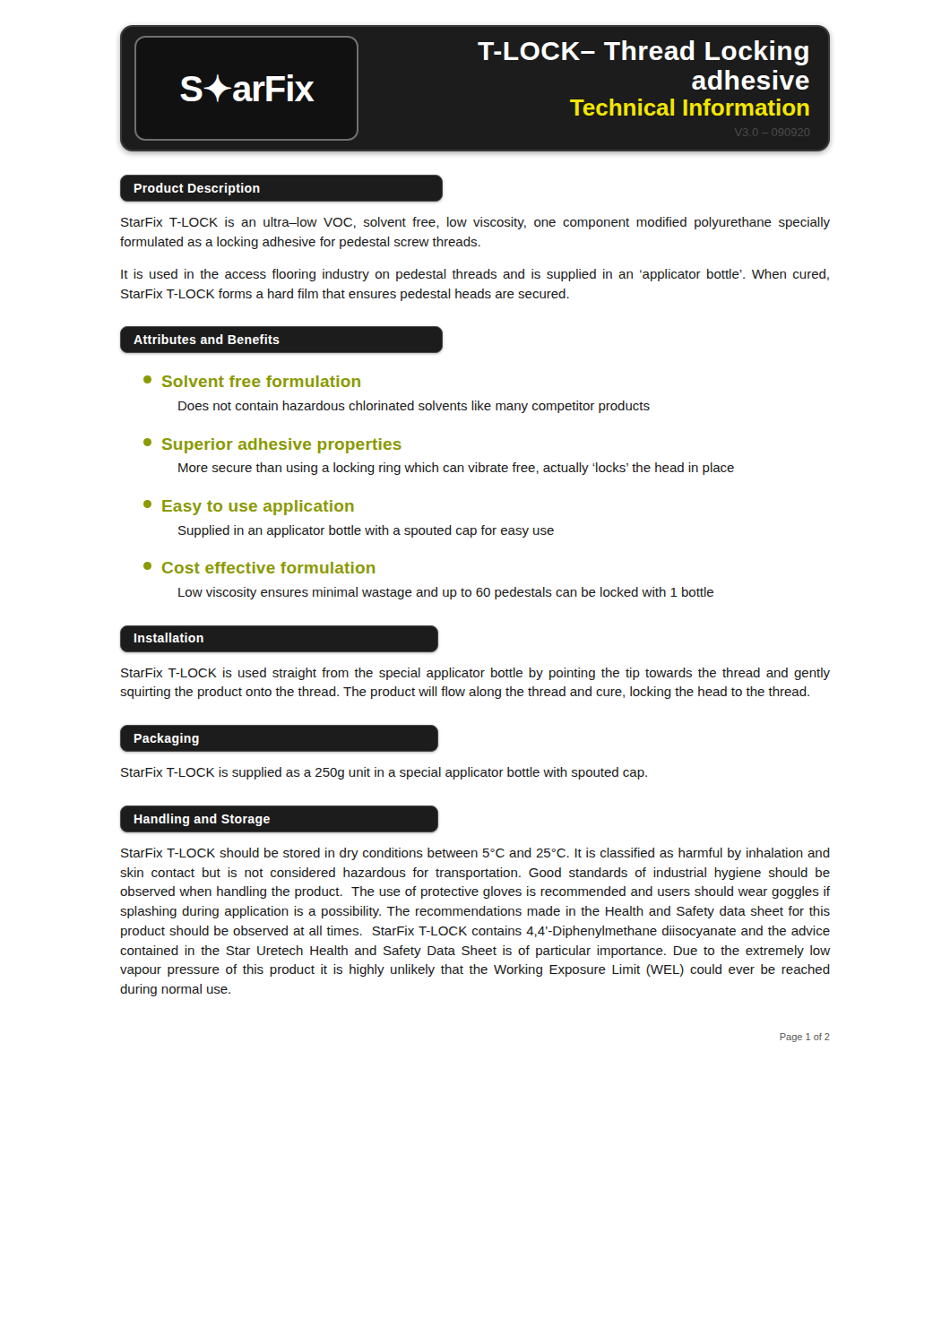S✦arFix
T-LOCK– Thread Locking adhesive
Technical Information
V3.0 – 090920
Product Description
StarFix T-LOCK is an ultra–low VOC, solvent free, low viscosity, one component modified polyurethane specially formulated as a locking adhesive for pedestal screw threads.
It is used in the access flooring industry on pedestal threads and is supplied in an ‘applicator bottle’. When cured, StarFix T-LOCK forms a hard film that ensures pedestal heads are secured.
Attributes and Benefits
Solvent free formulation
Does not contain hazardous chlorinated solvents like many competitor products
Superior adhesive properties
More secure than using a locking ring which can vibrate free, actually ‘locks’ the head in place
Easy to use application
Supplied in an applicator bottle with a spouted cap for easy use
Cost effective formulation
Low viscosity ensures minimal wastage and up to 60 pedestals can be locked with 1 bottle
Installation
StarFix T-LOCK is used straight from the special applicator bottle by pointing the tip towards the thread and gently squirting the product onto the thread. The product will flow along the thread and cure, locking the head to the thread.
Packaging
StarFix T-LOCK is supplied as a 250g unit in a special applicator bottle with spouted cap.
Handling and Storage
StarFix T-LOCK should be stored in dry conditions between 5°C and 25°C. It is classified as harmful by inhalation and skin contact but is not considered hazardous for transportation. Good standards of industrial hygiene should be observed when handling the product. The use of protective gloves is recommended and users should wear goggles if splashing during application is a possibility. The recommendations made in the Health and Safety data sheet for this product should be observed at all times. StarFix T-LOCK contains 4,4’-Diphenylmethane diisocyanate and the advice contained in the Star Uretech Health and Safety Data Sheet is of particular importance. Due to the extremely low vapour pressure of this product it is highly unlikely that the Working Exposure Limit (WEL) could ever be reached during normal use.
Page 1 of 2